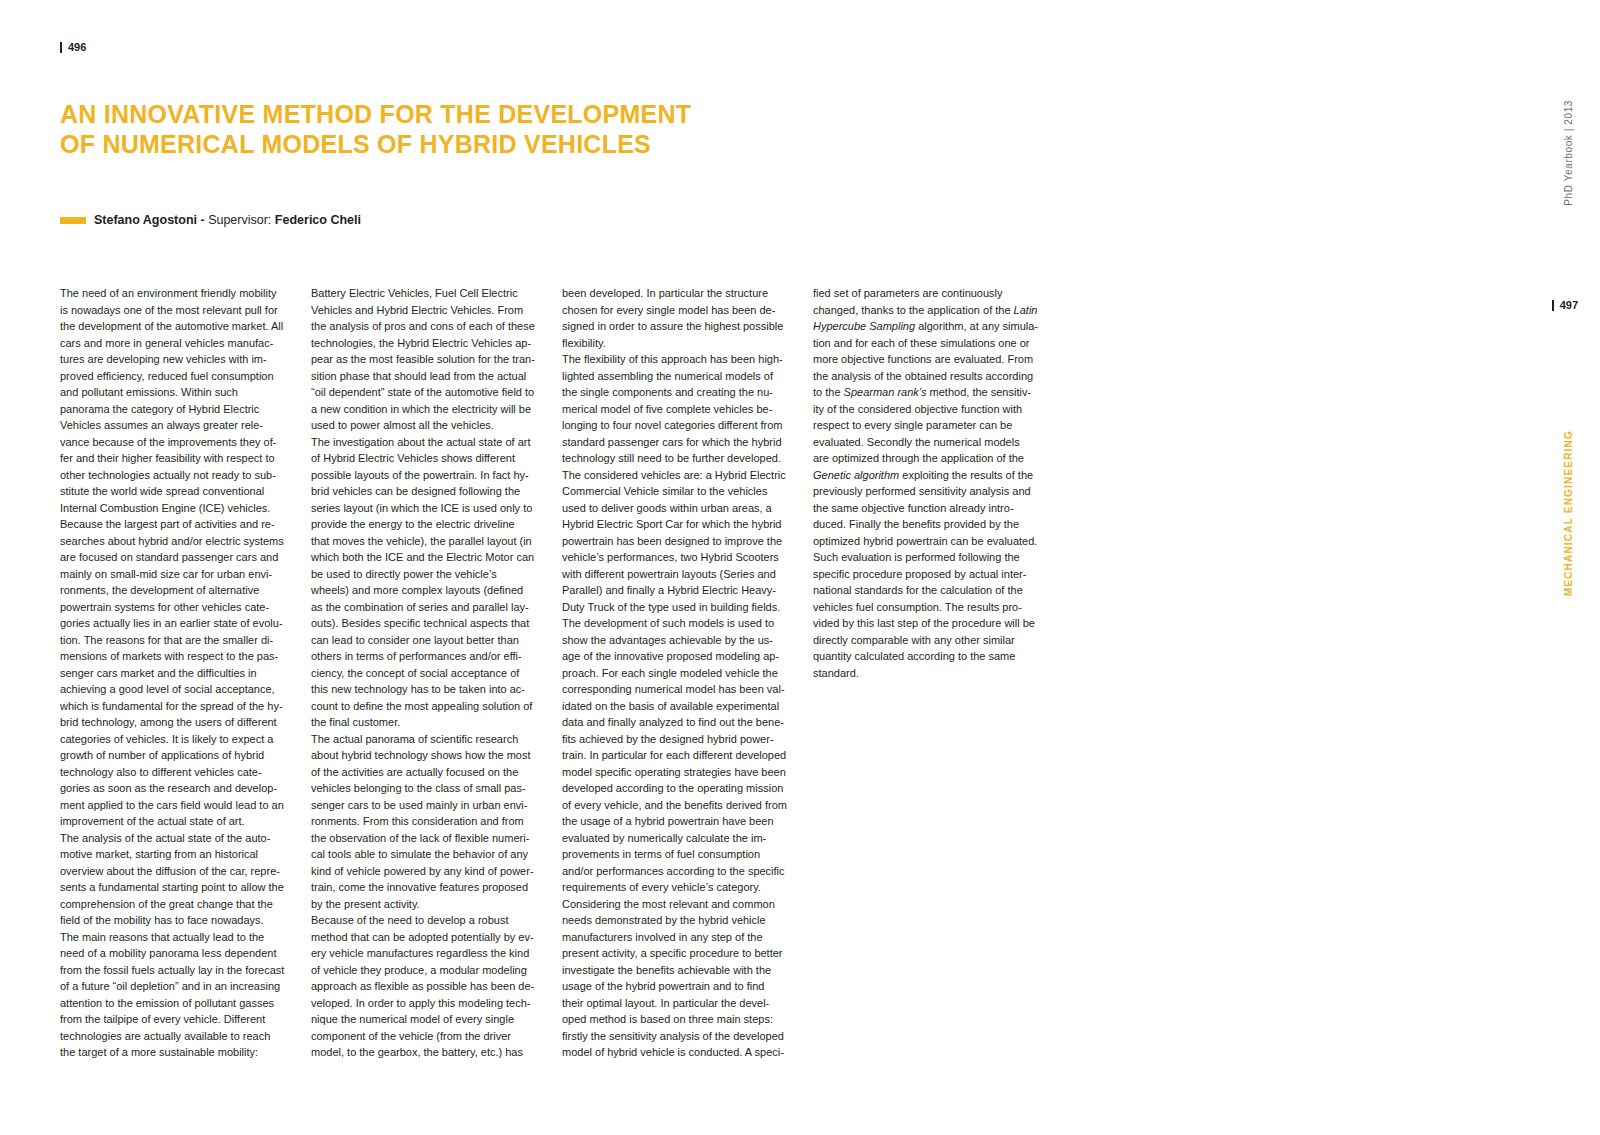496
497
PhD Yearbook | 2013
MECHANICAL ENGINEERING
An innovative method for the development of numerical models of hybrid vehicles
Stefano Agostoni - Supervisor: Federico Cheli
The need of an environment friendly mobility is nowadays one of the most relevant pull for the development of the automotive market. All cars and more in general vehicles manufactures are developing new vehicles with improved efficiency, reduced fuel consumption and pollutant emissions. Within such panorama the category of Hybrid Electric Vehicles assumes an always greater relevance because of the improvements they offer and their higher feasibility with respect to other technologies actually not ready to substitute the world wide spread conventional Internal Combustion Engine (ICE) vehicles. Because the largest part of activities and researches about hybrid and/or electric systems are focused on standard passenger cars and mainly on small-mid size car for urban environments, the development of alternative powertrain systems for other vehicles categories actually lies in an earlier state of evolution. The reasons for that are the smaller dimensions of markets with respect to the passenger cars market and the difficulties in achieving a good level of social acceptance, which is fundamental for the spread of the hybrid technology, among the users of different categories of vehicles. It is likely to expect a growth of number of applications of hybrid technology also to different vehicles categories as soon as the research and development applied to the cars field would lead to an improvement of the actual state of art.
The analysis of the actual state of the automotive market, starting from an historical overview about the diffusion of the car, represents a fundamental starting point to allow the comprehension of the great change that the field of the mobility has to face nowadays. The main reasons that actually lead to the need of a mobility panorama less dependent from the fossil fuels actually lay in the forecast of a future “oil depletion” and in an increasing attention to the emission of pollutant gasses from the tailpipe of every vehicle. Different technologies are actually available to reach the target of a more sustainable mobility: Battery Electric Vehicles, Fuel Cell Electric Vehicles and Hybrid Electric Vehicles. From the analysis of pros and cons of each of these technologies, the Hybrid Electric Vehicles appear as the most feasible solution for the transition phase that should lead from the actual “oil dependent” state of the automotive field to a new condition in which the electricity will be used to power almost all the vehicles.
The investigation about the actual state of art of Hybrid Electric Vehicles shows different possible layouts of the powertrain. In fact hybrid vehicles can be designed following the series layout (in which the ICE is used only to provide the energy to the electric driveline that moves the vehicle), the parallel layout (in which both the ICE and the Electric Motor can be used to directly power the vehicle’s wheels) and more complex layouts (defined as the combination of series and parallel layouts). Besides specific technical aspects that can lead to consider one layout better than others in terms of performances and/or efficiency, the concept of social acceptance of this new technology has to be taken into account to define the most appealing solution of the final customer.
The actual panorama of scientific research about hybrid technology shows how the most of the activities are actually focused on the vehicles belonging to the class of small passenger cars to be used mainly in urban environments. From this consideration and from the observation of the lack of flexible numerical tools able to simulate the behavior of any kind of vehicle powered by any kind of powertrain, come the innovative features proposed by the present activity.
Because of the need to develop a robust method that can be adopted potentially by every vehicle manufactures regardless the kind of vehicle they produce, a modular modeling approach as flexible as possible has been developed. In order to apply this modeling technique the numerical model of every single component of the vehicle (from the driver model, to the gearbox, the battery, etc.) has been developed. In particular the structure chosen for every single model has been designed in order to assure the highest possible flexibility.
The flexibility of this approach has been highlighted assembling the numerical models of the single components and creating the numerical model of five complete vehicles belonging to four novel categories different from standard passenger cars for which the hybrid technology still need to be further developed. The considered vehicles are: a Hybrid Electric Commercial Vehicle similar to the vehicles used to deliver goods within urban areas, a Hybrid Electric Sport Car for which the hybrid powertrain has been designed to improve the vehicle’s performances, two Hybrid Scooters with different powertrain layouts (Series and Parallel) and finally a Hybrid Electric Heavy-Duty Truck of the type used in building fields. The development of such models is used to show the advantages achievable by the usage of the innovative proposed modeling approach. For each single modeled vehicle the corresponding numerical model has been validated on the basis of available experimental data and finally analyzed to find out the benefits achieved by the designed hybrid powertrain. In particular for each different developed model specific operating strategies have been developed according to the operating mission of every vehicle, and the benefits derived from the usage of a hybrid powertrain have been evaluated by numerically calculate the improvements in terms of fuel consumption and/or performances according to the specific requirements of every vehicle’s category.
Considering the most relevant and common needs demonstrated by the hybrid vehicle manufacturers involved in any step of the present activity, a specific procedure to better investigate the benefits achievable with the usage of the hybrid powertrain and to find their optimal layout. In particular the developed method is based on three main steps: firstly the sensitivity analysis of the developed model of hybrid vehicle is conducted. A specified set of parameters are continuously changed, thanks to the application of the Latin Hypercube Sampling algorithm, at any simulation and for each of these simulations one or more objective functions are evaluated. From the analysis of the obtained results according to the Spearman rank’s method, the sensitivity of the considered objective function with respect to every single parameter can be evaluated. Secondly the numerical models are optimized through the application of the Genetic algorithm exploiting the results of the previously performed sensitivity analysis and the same objective function already introduced. Finally the benefits provided by the optimized hybrid powertrain can be evaluated. Such evaluation is performed following the specific procedure proposed by actual international standards for the calculation of the vehicles fuel consumption. The results provided by this last step of the procedure will be directly comparable with any other similar quantity calculated according to the same standard.